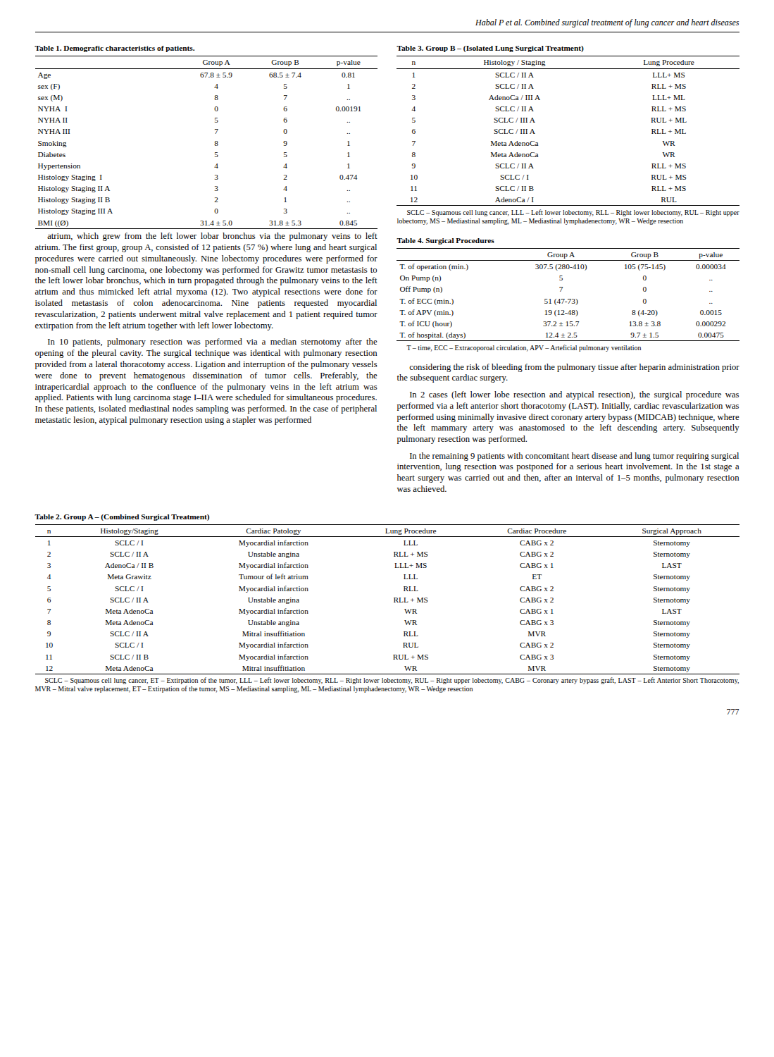Habal P et al. Combined surgical treatment of lung cancer and heart diseases
Table 1. Demografic characteristics of patients.
| | Group A | Group B | p-value |
| --- | --- | --- | --- |
| Age | 67.8 ± 5.9 | 68.5 ± 7.4 | 0.81 |
| sex (F) | 4 | 5 | 1 |
| sex (M) | 8 | 7 | .. |
| NYHA I | 0 | 6 | 0.00191 |
| NYHA II | 5 | 6 | .. |
| NYHA III | 7 | 0 | .. |
| Smoking | 8 | 9 | 1 |
| Diabetes | 5 | 5 | 1 |
| Hypertension | 4 | 4 | 1 |
| Histology Staging I | 3 | 2 | 0.474 |
| Histology Staging II A | 3 | 4 | .. |
| Histology Staging II B | 2 | 1 | .. |
| Histology Staging III A | 0 | 3 | .. |
| BMI ((Ø) | 31.4 ± 5.0 | 31.8 ± 5.3 | 0.845 |
atrium, which grew from the left lower lobar bronchus via the pulmonary veins to left atrium. The first group, group A, consisted of 12 patients (57 %) where lung and heart surgical procedures were carried out simultaneously. Nine lobectomy procedures were performed for non-small cell lung carcinoma, one lobectomy was performed for Grawitz tumor metastasis to the left lower lobar bronchus, which in turn propagated through the pulmonary veins to the left atrium and thus mimicked left atrial myxoma (12). Two atypical resections were done for isolated metastasis of colon adenocarcinoma. Nine patients requested myocardial revascularization, 2 patients underwent mitral valve replacement and 1 patient required tumor extirpation from the left atrium together with left lower lobectomy.
In 10 patients, pulmonary resection was performed via a median sternotomy after the opening of the pleural cavity. The surgical technique was identical with pulmonary resection provided from a lateral thoracotomy access. Ligation and interruption of the pulmonary vessels were done to prevent hematogenous dissemination of tumor cells. Preferably, the intrapericardial approach to the confluence of the pulmonary veins in the left atrium was applied. Patients with lung carcinoma stage I–IIA were scheduled for simultaneous procedures. In these patients, isolated mediastinal nodes sampling was performed. In the case of peripheral metastatic lesion, atypical pulmonary resection using a stapler was performed
Table 3. Group B – (Isolated Lung Surgical Treatment)
| n | Histology / Staging | Lung Procedure |
| --- | --- | --- |
| 1 | SCLC / II A | LLL+ MS |
| 2 | SCLC / II A | RLL + MS |
| 3 | AdenoCa / III A | LLL+ ML |
| 4 | SCLC / II A | RLL + MS |
| 5 | SCLC / III A | RUL + ML |
| 6 | SCLC / III A | RLL + ML |
| 7 | Meta AdenoCa | WR |
| 8 | Meta AdenoCa | WR |
| 9 | SCLC / II A | RLL + MS |
| 10 | SCLC / I | RUL + MS |
| 11 | SCLC / II B | RLL + MS |
| 12 | AdenoCa / I | RUL |
SCLC – Squamous cell lung cancer, LLL – Left lower lobectomy, RLL – Right lower lobectomy, RUL – Right upper lobectomy, MS – Mediastinal sampling, ML – Mediastinal lymphadenectomy, WR – Wedge resection
Table 4. Surgical Procedures
| | Group A | Group B | p-value |
| --- | --- | --- | --- |
| T. of operation (min.) | 307.5 (280-410) | 105 (75-145) | 0.000034 |
| On Pump (n) | 5 | 0 | .. |
| Off Pump (n) | 7 | 0 | .. |
| T. of ECC (min.) | 51 (47-73) | 0 | .. |
| T. of APV (min.) | 19 (12-48) | 8 (4-20) | 0.0015 |
| T. of ICU (hour) | 37.2 ± 15.7 | 13.8 ± 3.8 | 0.000292 |
| T. of hospital. (days) | 12.4 ± 2.5 | 9.7 ± 1.5 | 0.00475 |
T – time, ECC – Extracoporoal circulation, APV – Arteficial pulmonary ventilation
considering the risk of bleeding from the pulmonary tissue after heparin administration prior the subsequent cardiac surgery.
In 2 cases (left lower lobe resection and atypical resection), the surgical procedure was performed via a left anterior short thoracotomy (LAST). Initially, cardiac revascularization was performed using minimally invasive direct coronary artery bypass (MIDCAB) technique, where the left mammary artery was anastomosed to the left descending artery. Subsequently pulmonary resection was performed.
In the remaining 9 patients with concomitant heart disease and lung tumor requiring surgical intervention, lung resection was postponed for a serious heart involvement. In the 1st stage a heart surgery was carried out and then, after an interval of 1–5 months, pulmonary resection was achieved.
Table 2. Group A – (Combined Surgical Treatment)
| n | Histology/Staging | Cardiac Patology | Lung Procedure | Cardiac Procedure | Surgical Approach |
| --- | --- | --- | --- | --- | --- |
| 1 | SCLC / I | Myocardial infarction | LLL | CABG x 2 | Sternotomy |
| 2 | SCLC / II A | Unstable angina | RLL + MS | CABG x 2 | Sternotomy |
| 3 | AdenoCa / II B | Myocardial infarction | LLL+ MS | CABG x 1 | LAST |
| 4 | Meta Grawitz | Tumour of left atrium | LLL | ET | Sternotomy |
| 5 | SCLC / I | Myocardial infarction | RLL | CABG x 2 | Sternotomy |
| 6 | SCLC / II A | Unstable angina | RLL + MS | CABG x 2 | Sternotomy |
| 7 | Meta AdenoCa | Myocardial infarction | WR | CABG x 1 | LAST |
| 8 | Meta AdenoCa | Unstable angina | WR | CABG x 3 | Sternotomy |
| 9 | SCLC / II A | Mitral insuffitiation | RLL | MVR | Sternotomy |
| 10 | SCLC / I | Myocardial infarction | RUL | CABG x 2 | Sternotomy |
| 11 | SCLC / II B | Myocardial infarction | RUL + MS | CABG x 3 | Sternotomy |
| 12 | Meta AdenoCa | Mitral insuffitiation | WR | MVR | Sternotomy |
SCLC – Squamous cell lung cancer, ET – Extirpation of the tumor, LLL – Left lower lobectomy, RLL – Right lower lobectomy, RUL – Right upper lobectomy, CABG – Coronary artery bypass graft, LAST – Left Anterior Short Thoracotomy, MVR – Mitral valve replacement, ET – Extirpation of the tumor, MS – Mediastinal sampling, ML – Mediastinal lymphadenectomy, WR – Wedge resection
777